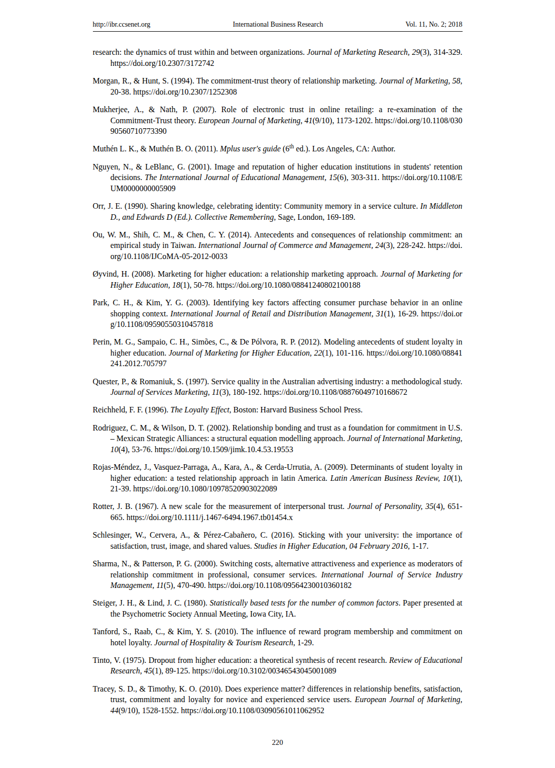http://ibr.ccsenet.org International Business Research Vol. 11, No. 2; 2018
research: the dynamics of trust within and between organizations. Journal of Marketing Research, 29(3), 314-329. https://doi.org/10.2307/3172742
Morgan, R., & Hunt, S. (1994). The commitment-trust theory of relationship marketing. Journal of Marketing, 58, 20-38. https://doi.org/10.2307/1252308
Mukherjee, A., & Nath, P. (2007). Role of electronic trust in online retailing: a re-examination of the Commitment-Trust theory. European Journal of Marketing, 41(9/10), 1173-1202. https://doi.org/10.1108/03090560710773390
Muthén L. K., & Muthén B. O. (2011). Mplus user's guide (6th ed.). Los Angeles, CA: Author.
Nguyen, N., & LeBlanc, G. (2001). Image and reputation of higher education institutions in students' retention decisions. The International Journal of Educational Management, 15(6), 303-311. https://doi.org/10.1108/EUM0000000005909
Orr, J. E. (1990). Sharing knowledge, celebrating identity: Community memory in a service culture. In Middleton D., and Edwards D (Ed.). Collective Remembering, Sage, London, 169-189.
Ou, W. M., Shih, C. M., & Chen, C. Y. (2014). Antecedents and consequences of relationship commitment: an empirical study in Taiwan. International Journal of Commerce and Management, 24(3), 228-242. https://doi.org/10.1108/IJCoMA-05-2012-0033
Øyvind, H. (2008). Marketing for higher education: a relationship marketing approach. Journal of Marketing for Higher Education, 18(1), 50-78. https://doi.org/10.1080/08841240802100188
Park, C. H., & Kim, Y. G. (2003). Identifying key factors affecting consumer purchase behavior in an online shopping context. International Journal of Retail and Distribution Management, 31(1), 16-29. https://doi.org/10.1108/09590550310457818
Perin, M. G., Sampaio, C. H., Simões, C., & De Pólvora, R. P. (2012). Modeling antecedents of student loyalty in higher education. Journal of Marketing for Higher Education, 22(1), 101-116. https://doi.org/10.1080/08841241.2012.705797
Quester, P., & Romaniuk, S. (1997). Service quality in the Australian advertising industry: a methodological study. Journal of Services Marketing, 11(3), 180-192. https://doi.org/10.1108/08876049710168672
Reichheld, F. F. (1996). The Loyalty Effect, Boston: Harvard Business School Press.
Rodriguez, C. M., & Wilson, D. T. (2002). Relationship bonding and trust as a foundation for commitment in U.S. – Mexican Strategic Alliances: a structural equation modelling approach. Journal of International Marketing, 10(4), 53-76. https://doi.org/10.1509/jimk.10.4.53.19553
Rojas-Méndez, J., Vasquez-Parraga, A., Kara, A., & Cerda-Urrutia, A. (2009). Determinants of student loyalty in higher education: a tested relationship approach in latin America. Latin American Business Review, 10(1), 21-39. https://doi.org/10.1080/10978520903022089
Rotter, J. B. (1967). A new scale for the measurement of interpersonal trust. Journal of Personality, 35(4), 651-665. https://doi.org/10.1111/j.1467-6494.1967.tb01454.x
Schlesinger, W., Cervera, A., & Pérez-Cabañero, C. (2016). Sticking with your university: the importance of satisfaction, trust, image, and shared values. Studies in Higher Education, 04 February 2016, 1-17.
Sharma, N., & Patterson, P. G. (2000). Switching costs, alternative attractiveness and experience as moderators of relationship commitment in professional, consumer services. International Journal of Service Industry Management, 11(5), 470-490. https://doi.org/10.1108/09564230010360182
Steiger, J. H., & Lind, J. C. (1980). Statistically based tests for the number of common factors. Paper presented at the Psychometric Society Annual Meeting, Iowa City, IA.
Tanford, S., Raab, C., & Kim, Y. S. (2010). The influence of reward program membership and commitment on hotel loyalty. Journal of Hospitality & Tourism Research, 1-29.
Tinto, V. (1975). Dropout from higher education: a theoretical synthesis of recent research. Review of Educational Research, 45(1), 89-125. https://doi.org/10.3102/00346543045001089
Tracey, S. D., & Timothy, K. O. (2010). Does experience matter? differences in relationship benefits, satisfaction, trust, commitment and loyalty for novice and experienced service users. European Journal of Marketing, 44(9/10), 1528-1552. https://doi.org/10.1108/03090561011062952
220